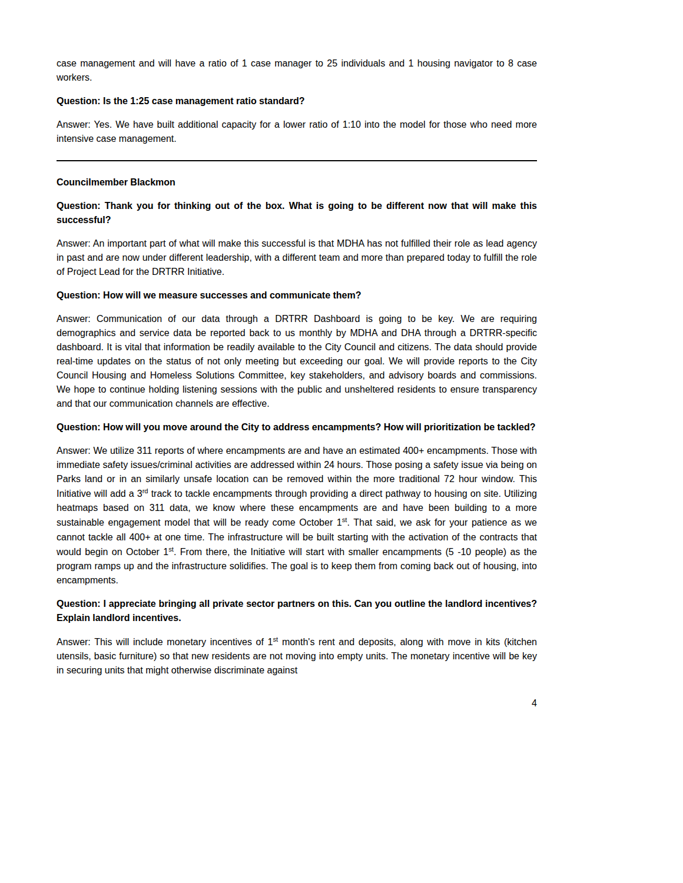case management and will have a ratio of 1 case manager to 25 individuals and 1 housing navigator to 8 case workers.
Question: Is the 1:25 case management ratio standard?
Answer: Yes. We have built additional capacity for a lower ratio of 1:10 into the model for those who need more intensive case management.
Councilmember Blackmon
Question: Thank you for thinking out of the box. What is going to be different now that will make this successful?
Answer: An important part of what will make this successful is that MDHA has not fulfilled their role as lead agency in past and are now under different leadership, with a different team and more than prepared today to fulfill the role of Project Lead for the DRTRR Initiative.
Question: How will we measure successes and communicate them?
Answer: Communication of our data through a DRTRR Dashboard is going to be key. We are requiring demographics and service data be reported back to us monthly by MDHA and DHA through a DRTRR-specific dashboard. It is vital that information be readily available to the City Council and citizens. The data should provide real-time updates on the status of not only meeting but exceeding our goal. We will provide reports to the City Council Housing and Homeless Solutions Committee, key stakeholders, and advisory boards and commissions. We hope to continue holding listening sessions with the public and unsheltered residents to ensure transparency and that our communication channels are effective.
Question: How will you move around the City to address encampments? How will prioritization be tackled?
Answer: We utilize 311 reports of where encampments are and have an estimated 400+ encampments. Those with immediate safety issues/criminal activities are addressed within 24 hours. Those posing a safety issue via being on Parks land or in an similarly unsafe location can be removed within the more traditional 72 hour window. This Initiative will add a 3rd track to tackle encampments through providing a direct pathway to housing on site. Utilizing heatmaps based on 311 data, we know where these encampments are and have been building to a more sustainable engagement model that will be ready come October 1st. That said, we ask for your patience as we cannot tackle all 400+ at one time. The infrastructure will be built starting with the activation of the contracts that would begin on October 1st. From there, the Initiative will start with smaller encampments (5 -10 people) as the program ramps up and the infrastructure solidifies. The goal is to keep them from coming back out of housing, into encampments.
Question: I appreciate bringing all private sector partners on this. Can you outline the landlord incentives? Explain landlord incentives.
Answer: This will include monetary incentives of 1st month's rent and deposits, along with move in kits (kitchen utensils, basic furniture) so that new residents are not moving into empty units. The monetary incentive will be key in securing units that might otherwise discriminate against
4